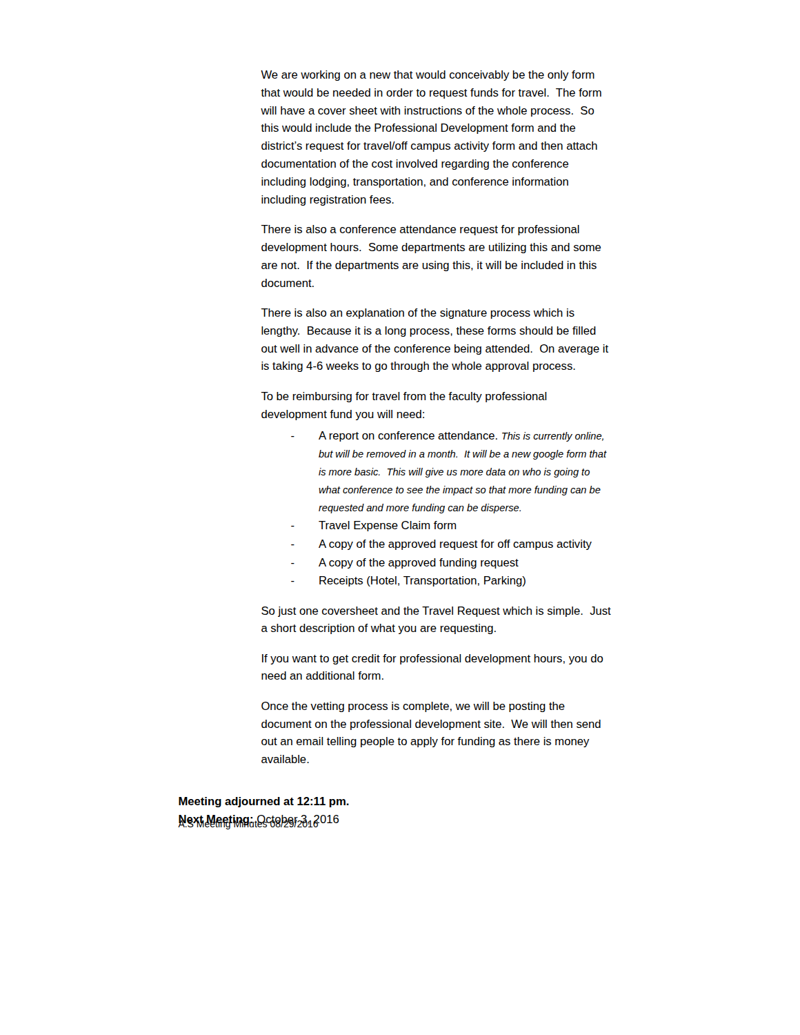We are working on a new that would conceivably be the only form that would be needed in order to request funds for travel. The form will have a cover sheet with instructions of the whole process. So this would include the Professional Development form and the district’s request for travel/off campus activity form and then attach documentation of the cost involved regarding the conference including lodging, transportation, and conference information including registration fees.
There is also a conference attendance request for professional development hours. Some departments are utilizing this and some are not. If the departments are using this, it will be included in this document.
There is also an explanation of the signature process which is lengthy. Because it is a long process, these forms should be filled out well in advance of the conference being attended. On average it is taking 4-6 weeks to go through the whole approval process.
To be reimbursing for travel from the faculty professional development fund you will need:
A report on conference attendance. This is currently online, but will be removed in a month. It will be a new google form that is more basic. This will give us more data on who is going to what conference to see the impact so that more funding can be requested and more funding can be disperse.
Travel Expense Claim form
A copy of the approved request for off campus activity
A copy of the approved funding request
Receipts (Hotel, Transportation, Parking)
So just one coversheet and the Travel Request which is simple. Just a short description of what you are requesting.
If you want to get credit for professional development hours, you do need an additional form.
Once the vetting process is complete, we will be posting the document on the professional development site. We will then send out an email telling people to apply for funding as there is money available.
Meeting adjourned at 12:11 pm.
Next Meeting: October 3, 2016
A.S Meeting Minutes 08/29/2016